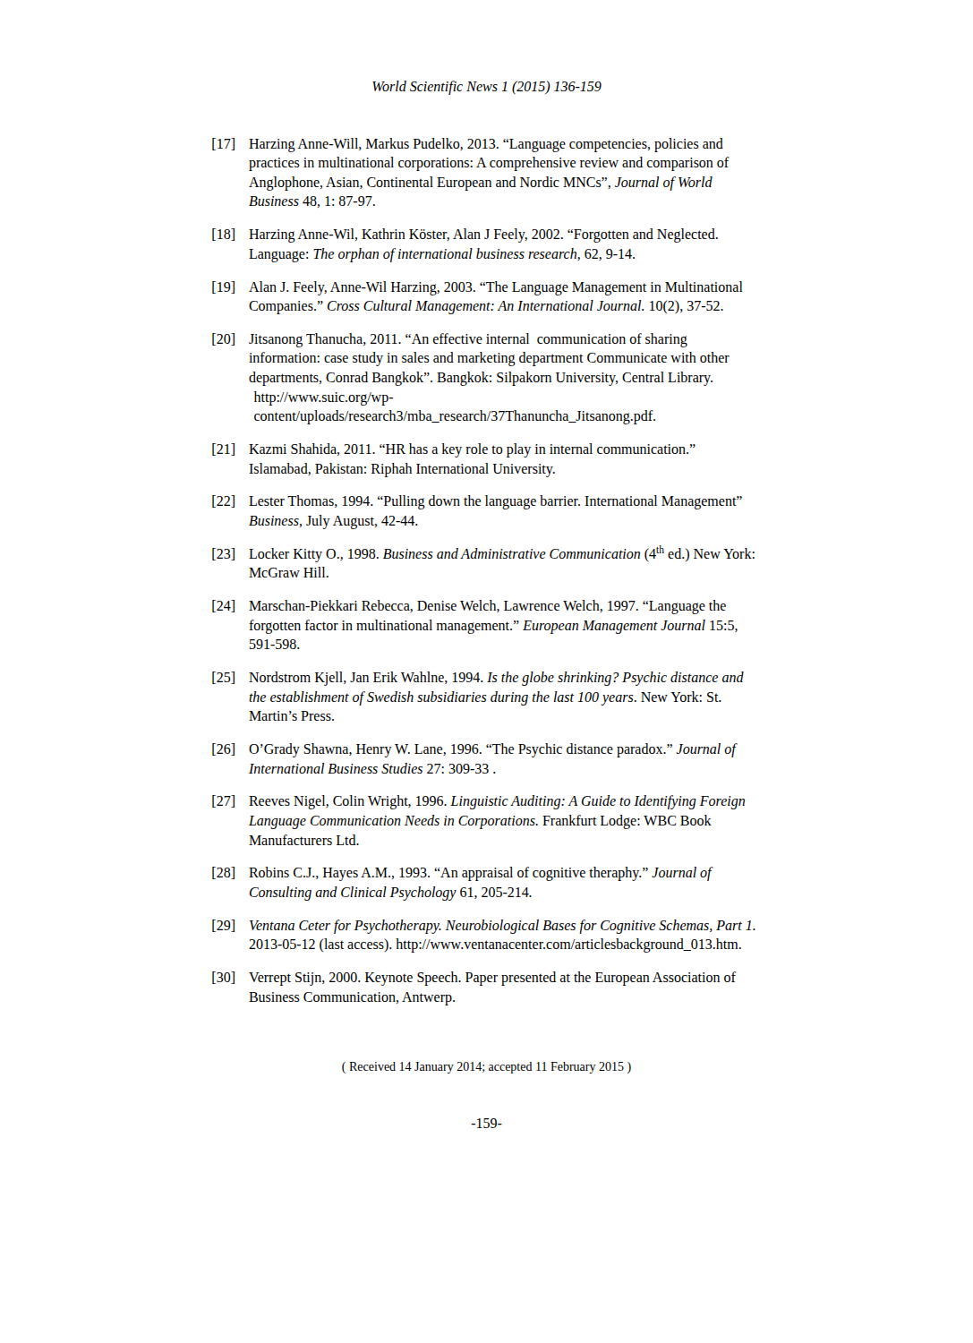World Scientific News 1 (2015) 136-159
[17] Harzing Anne-Will, Markus Pudelko, 2013. “Language competencies, policies and practices in multinational corporations: A comprehensive review and comparison of Anglophone, Asian, Continental European and Nordic MNCs”, Journal of World Business 48, 1: 87-97.
[18] Harzing Anne-Wil, Kathrin Köster, Alan J Feely, 2002. “Forgotten and Neglected. Language: The orphan of international business research, 62, 9-14.
[19] Alan J. Feely, Anne‑Wil Harzing, 2003. “The Language Management in Multinational Companies.” Cross Cultural Management: An International Journal. 10(2), 37-52.
[20] Jitsanong Thanucha, 2011. “An effective internal communication of sharing information: case study in sales and marketing department Communicate with other departments, Conrad Bangkok”. Bangkok: Silpakorn University, Central Library. http://www.suic.org/wp- content/uploads/research3/mba_research/37Thanuncha_Jitsanong.pdf.
[21] Kazmi Shahida, 2011. “HR has a key role to play in internal communication.” Islamabad, Pakistan: Riphah International University.
[22] Lester Thomas, 1994. “Pulling down the language barrier. International Management” Business, July August, 42-44.
[23] Locker Kitty O., 1998. Business and Administrative Communication (4th ed.) New York: McGraw Hill.
[24] Marschan-Piekkari Rebecca, Denise Welch, Lawrence Welch, 1997. “Language the forgotten factor in multinational management.” European Management Journal 15:5, 591-598.
[25] Nordstrom Kjell, Jan Erik Wahlne, 1994. Is the globe shrinking? Psychic distance and the establishment of Swedish subsidiaries during the last 100 years. New York: St. Martin’s Press.
[26] O’Grady Shawna, Henry W. Lane, 1996. “The Psychic distance paradox.” Journal of International Business Studies 27: 309-33 .
[27] Reeves Nigel, Colin Wright, 1996. Linguistic Auditing: A Guide to Identifying Foreign Language Communication Needs in Corporations. Frankfurt Lodge: WBC Book Manufacturers Ltd.
[28] Robins C.J., Hayes A.M., 1993. “An appraisal of cognitive theraphy.” Journal of Consulting and Clinical Psychology 61, 205-214.
[29] Ventana Ceter for Psychotherapy. Neurobiological Bases for Cognitive Schemas, Part 1. 2013-05-12 (last access). http://www.ventanacenter.com/articlesbackground_013.htm.
[30] Verrept Stijn, 2000. Keynote Speech. Paper presented at the European Association of Business Communication, Antwerp.
( Received 14 January 2014; accepted 11 February 2015 )
-159-